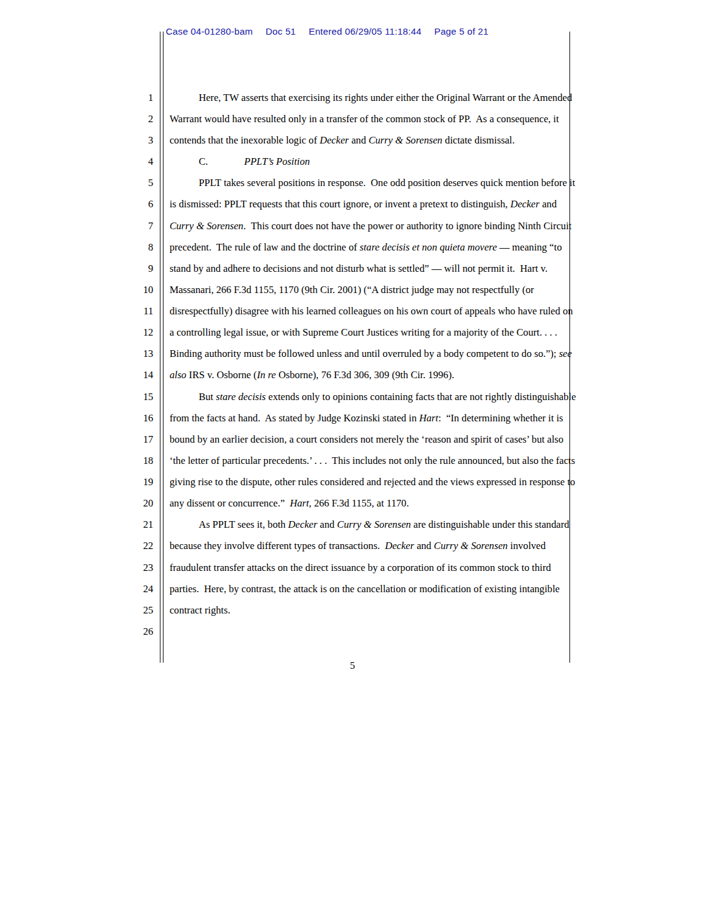Case 04-01280-bam Doc 51 Entered 06/29/05 11:18:44 Page 5 of 21
| 1 | Here, TW asserts that exercising its rights under either the Original Warrant or the Amended |
| 2 | Warrant would have resulted only in a transfer of the common stock of PP. As a consequence, it |
| 3 | contends that the inexorable logic of Decker and Curry & Sorensen dictate dismissal. |
| 4 | C. PPLT’s Position |
| 5 | PPLT takes several positions in response. One odd position deserves quick mention before it |
| 6 | is dismissed: PPLT requests that this court ignore, or invent a pretext to distinguish, Decker and |
| 7 | Curry & Sorensen . This court does not have the power or authority to ignore binding Ninth Circuit |
| 8 | precedent. The rule of law and the doctrine of stare decisis et non quieta movere — meaning “to |
| 9 | stand by and adhere to decisions and not disturb what is settled” — will not permit it. Hart v. |
| 10 | Massanari, 266 F.3d 1155, 1170 (9th Cir. 2001) (“A district judge may not respectfully (or |
| 11 | disrespectfully) disagree with his learned colleagues on his own court of appeals who have ruled on |
| 12 | a controlling legal issue, or with Supreme Court Justices writing for a majority of the Court. . . . |
| 13 | Binding authority must be followed unless and until overruled by a body competent to do so.”); see |
| 14 | also IRS v. Osborne ( In re Osborne), 76 F.3d 306, 309 (9th Cir. 1996). |
| 15 | But stare decisis extends only to opinions containing facts that are not rightly distinguishable |
| 16 | from the facts at hand. As stated by Judge Kozinski stated in Hart : “In determining whether it is |
| 17 | bound by an earlier decision, a court considers not merely the ‘reason and spirit of cases’ but also |
| 18 | ‘the letter of particular precedents.’ . . . This includes not only the rule announced, but also the facts |
| 19 | giving rise to the dispute, other rules considered and rejected and the views expressed in response to |
| 20 | any dissent or concurrence.” Hart , 266 F.3d 1155, at 1170. |
| 21 | As PPLT sees it, both Decker and Curry & Sorensen are distinguishable under this standard |
| 22 | because they involve different types of transactions. Decker and Curry & Sorensen involved |
| 23 | fraudulent transfer attacks on the direct issuance by a corporation of its common stock to third |
| 24 | parties. Here, by contrast, the attack is on the cancellation or modification of existing intangible |
| 25 | contract rights. |
| 26 | |
5